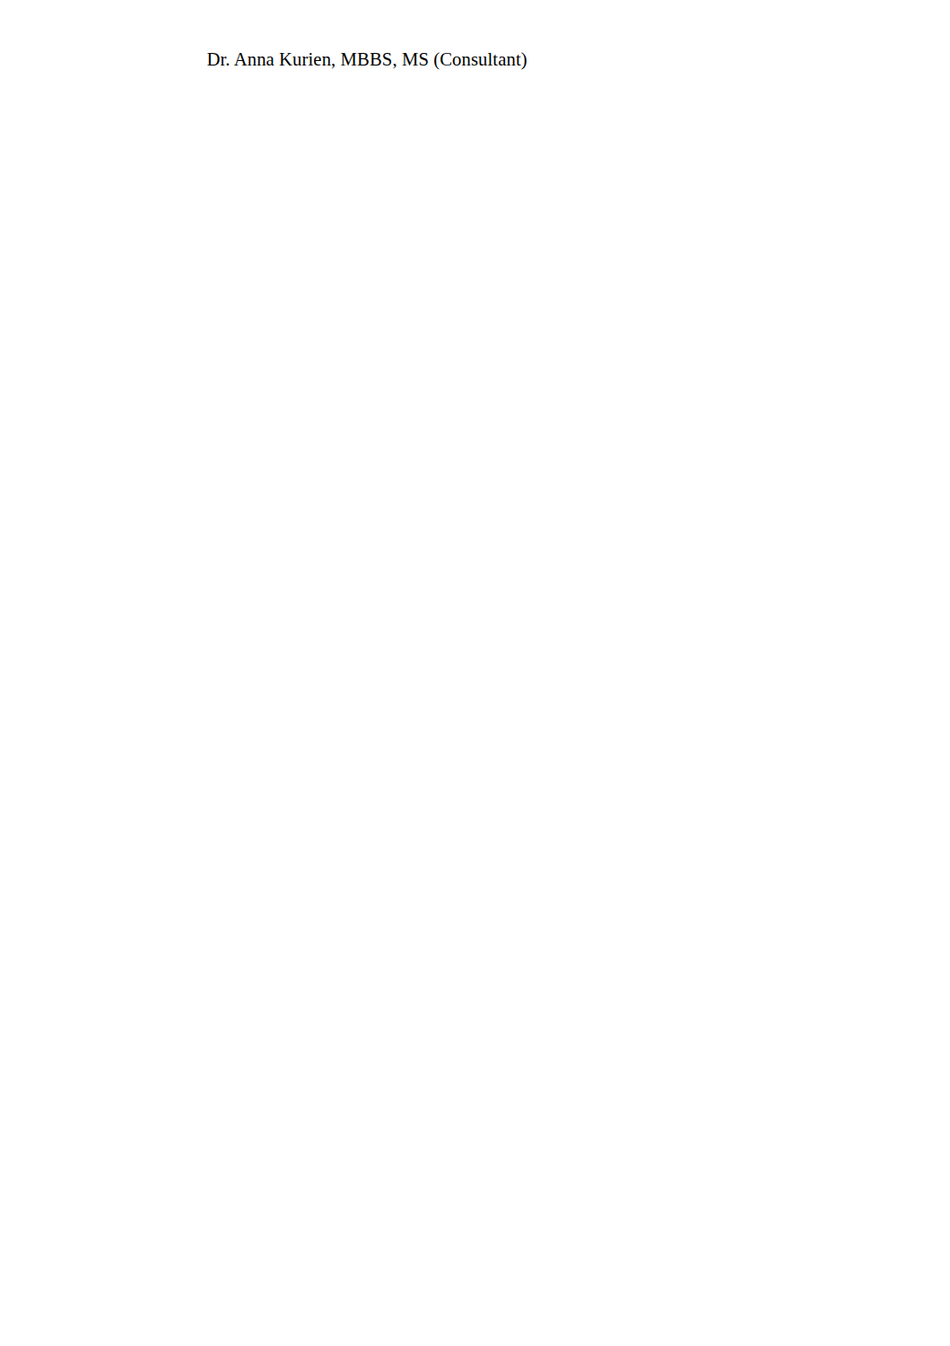Dr. Anna Kurien, MBBS, MS (Consultant)